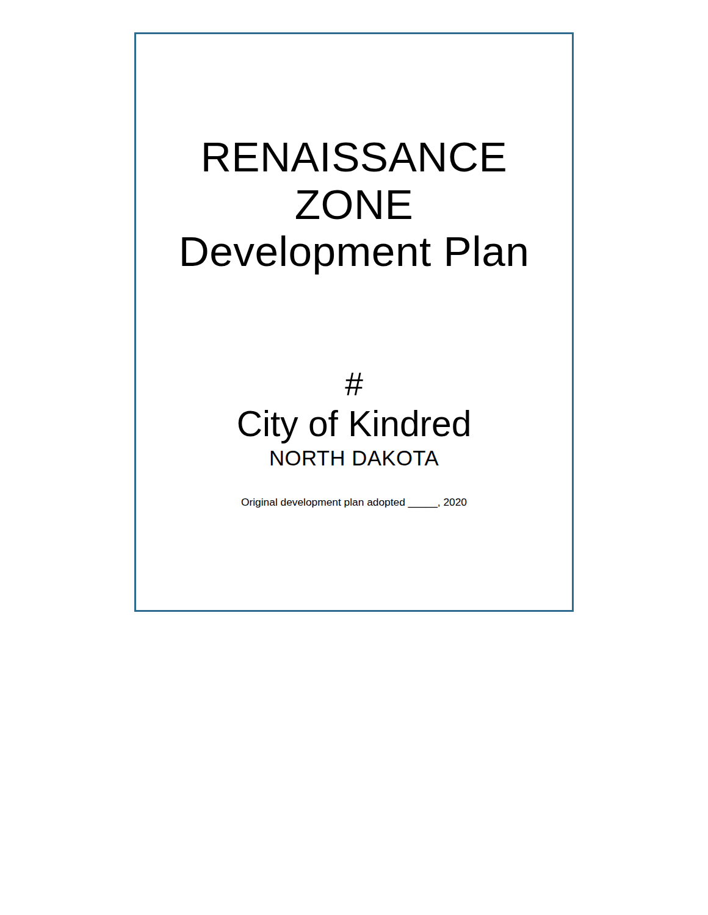RENAISSANCE ZONEDevelopment Plan
#
City of Kindred
NORTH DAKOTA
Original development plan adopted _____, 2020